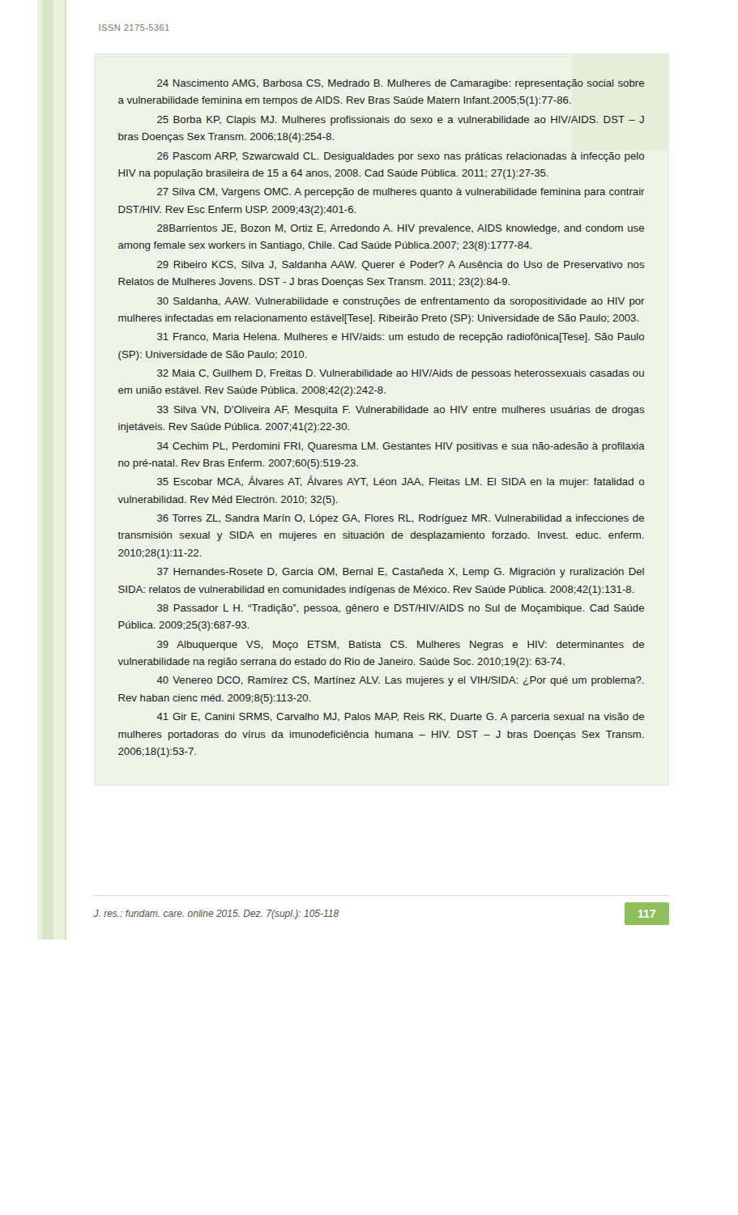ISSN 2175-5361
24 Nascimento AMG, Barbosa CS, Medrado B. Mulheres de Camaragibe: representação social sobre a vulnerabilidade feminina em tempos de AIDS. Rev Bras Saúde Matern Infant.2005;5(1):77-86.
25 Borba KP, Clapis MJ. Mulheres profissionais do sexo e a vulnerabilidade ao HIV/AIDS. DST – J bras Doenças Sex Transm. 2006;18(4):254-8.
26 Pascom ARP, Szwarcwald CL. Desigualdades por sexo nas práticas relacionadas à infecção pelo HIV na população brasileira de 15 a 64 anos, 2008. Cad Saúde Pública. 2011; 27(1):27-35.
27 Silva CM, Vargens OMC. A percepção de mulheres quanto à vulnerabilidade feminina para contrair DST/HIV. Rev Esc Enferm USP. 2009;43(2):401-6.
28Barrientos JE, Bozon M, Ortiz E, Arredondo A. HIV prevalence, AIDS knowledge, and condom use among female sex workers in Santiago, Chile. Cad Saúde Pública.2007; 23(8):1777-84.
29 Ribeiro KCS, Silva J, Saldanha AAW. Querer é Poder? A Ausência do Uso de Preservativo nos Relatos de Mulheres Jovens. DST - J bras Doenças Sex Transm. 2011; 23(2):84-9.
30 Saldanha, AAW. Vulnerabilidade e construções de enfrentamento da soropositividade ao HIV por mulheres infectadas em relacionamento estável[Tese]. Ribeirão Preto (SP): Universidade de São Paulo; 2003.
31 Franco, Maria Helena. Mulheres e HIV/aids: um estudo de recepção radiofônica[Tese]. São Paulo (SP): Universidade de São Paulo; 2010.
32 Maia C, Guilhem D, Freitas D. Vulnerabilidade ao HIV/Aids de pessoas heterossexuais casadas ou em união estável. Rev Saúde Pública. 2008;42(2):242-8.
33 Silva VN, D’Oliveira AF, Mesquita F. Vulnerabilidade ao HIV entre mulheres usuárias de drogas injetáveis. Rev Saúde Pública. 2007;41(2):22-30.
34 Cechim PL, Perdomini FRI, Quaresma LM. Gestantes HIV positivas e sua não-adesão à profilaxia no pré-natal. Rev Bras Enferm. 2007;60(5):519-23.
35 Escobar MCA, Álvares AT, Álvares AYT, Léon JAA, Fleitas LM. El SIDA en la mujer: fatalidad o vulnerabilidad. Rev Méd Electrón. 2010; 32(5).
36 Torres ZL, Sandra Marín O, López GA, Flores RL, Rodríguez MR. Vulnerabilidad a infecciones de transmisión sexual y SIDA en mujeres en situación de desplazamiento forzado. Invest. educ. enferm. 2010;28(1):11-22.
37 Hernandes-Rosete D, Garcia OM, Bernal E, Castañeda X, Lemp G. Migración y ruralización Del SIDA: relatos de vulnerabilidad en comunidades indígenas de México. Rev Saúde Pública. 2008;42(1):131-8.
38 Passador L H. “Tradição”, pessoa, gênero e DST/HIV/AIDS no Sul de Moçambique. Cad Saúde Pública. 2009;25(3):687-93.
39 Albuquerque VS, Moço ETSM, Batista CS. Mulheres Negras e HIV: determinantes de vulnerabilidade na região serrana do estado do Rio de Janeiro. Saúde Soc. 2010;19(2): 63-74.
40 Venereo DCO, Ramírez CS, Martínez ALV. Las mujeres y el VIH/SIDA: ¿Por qué um problema?. Rev haban cienc méd. 2009;8(5):113-20.
41 Gir E, Canini SRMS, Carvalho MJ, Palos MAP, Reis RK, Duarte G. A parceria sexual na visão de mulheres portadoras do vírus da imunodeficiência humana – HIV. DST – J bras Doenças Sex Transm. 2006;18(1):53-7.
J. res.: fundam. care. online 2015. Dez. 7(supl.): 105-118
117